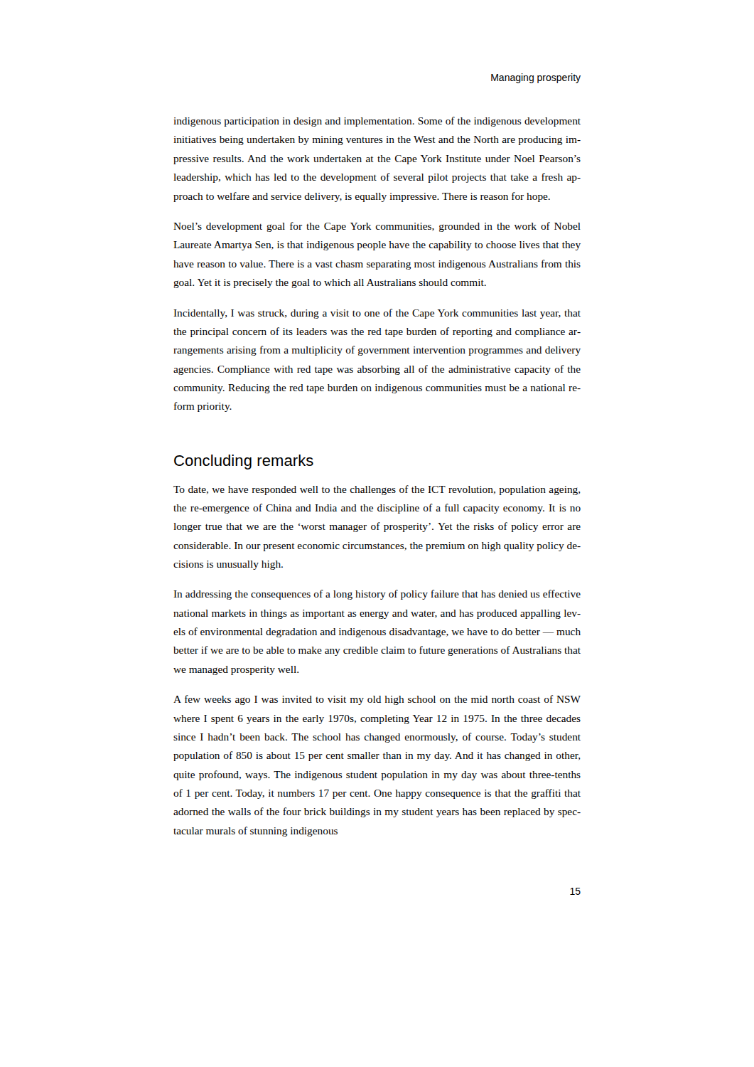Managing prosperity
indigenous participation in design and implementation. Some of the indigenous development initiatives being undertaken by mining ventures in the West and the North are producing impressive results. And the work undertaken at the Cape York Institute under Noel Pearson’s leadership, which has led to the development of several pilot projects that take a fresh approach to welfare and service delivery, is equally impressive. There is reason for hope.
Noel’s development goal for the Cape York communities, grounded in the work of Nobel Laureate Amartya Sen, is that indigenous people have the capability to choose lives that they have reason to value. There is a vast chasm separating most indigenous Australians from this goal. Yet it is precisely the goal to which all Australians should commit.
Incidentally, I was struck, during a visit to one of the Cape York communities last year, that the principal concern of its leaders was the red tape burden of reporting and compliance arrangements arising from a multiplicity of government intervention programmes and delivery agencies. Compliance with red tape was absorbing all of the administrative capacity of the community. Reducing the red tape burden on indigenous communities must be a national reform priority.
Concluding remarks
To date, we have responded well to the challenges of the ICT revolution, population ageing, the re-emergence of China and India and the discipline of a full capacity economy. It is no longer true that we are the ‘worst manager of prosperity’. Yet the risks of policy error are considerable. In our present economic circumstances, the premium on high quality policy decisions is unusually high.
In addressing the consequences of a long history of policy failure that has denied us effective national markets in things as important as energy and water, and has produced appalling levels of environmental degradation and indigenous disadvantage, we have to do better — much better if we are to be able to make any credible claim to future generations of Australians that we managed prosperity well.
A few weeks ago I was invited to visit my old high school on the mid north coast of NSW where I spent 6 years in the early 1970s, completing Year 12 in 1975. In the three decades since I hadn’t been back. The school has changed enormously, of course. Today’s student population of 850 is about 15 per cent smaller than in my day. And it has changed in other, quite profound, ways. The indigenous student population in my day was about three-tenths of 1 per cent. Today, it numbers 17 per cent. One happy consequence is that the graffiti that adorned the walls of the four brick buildings in my student years has been replaced by spectacular murals of stunning indigenous
15